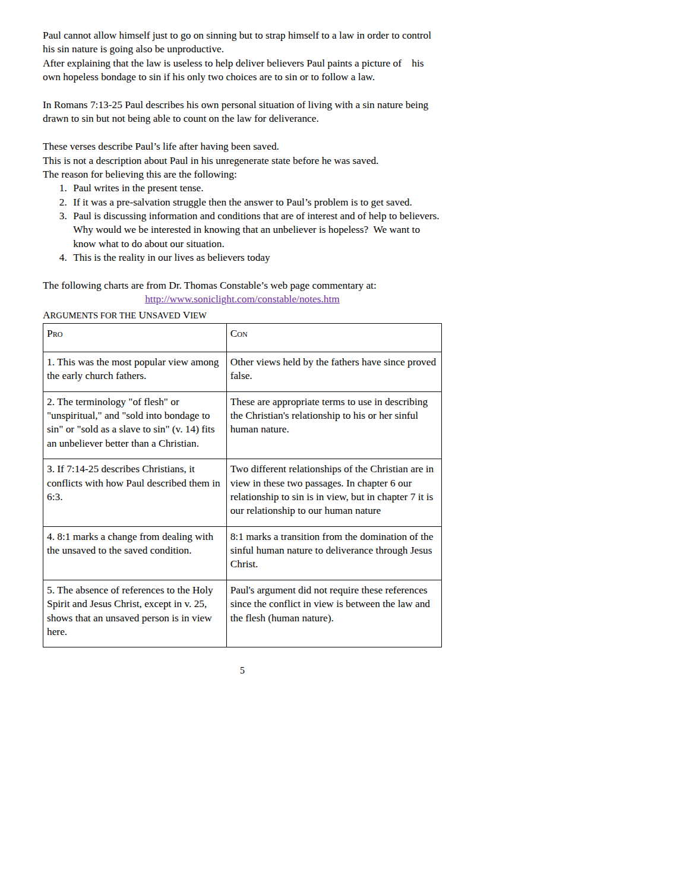Paul cannot allow himself just to go on sinning but to strap himself to a law in order to control his sin nature is going also be unproductive.
After explaining that the law is useless to help deliver believers Paul paints a picture of his own hopeless bondage to sin if his only two choices are to sin or to follow a law.
In Romans 7:13-25 Paul describes his own personal situation of living with a sin nature being drawn to sin but not being able to count on the law for deliverance.
These verses describe Paul’s life after having been saved.
This is not a description about Paul in his unregenerate state before he was saved.
The reason for believing this are the following:
Paul writes in the present tense.
If it was a pre-salvation struggle then the answer to Paul’s problem is to get saved.
Paul is discussing information and conditions that are of interest and of help to believers. Why would we be interested in knowing that an unbeliever is hopeless? We want to know what to do about our situation.
This is the reality in our lives as believers today
The following charts are from Dr. Thomas Constable’s web page commentary at:
http://www.soniclight.com/constable/notes.htm
ARGUMENTS FOR THE UNSAVED VIEW
| Pro | Con |
| --- | --- |
| 1. This was the most popular view among the early church fathers. | Other views held by the fathers have since proved false. |
| 2. The terminology "of flesh" or "unspiritual," and "sold into bondage to sin" or "sold as a slave to sin" (v. 14) fits an unbeliever better than a Christian. | These are appropriate terms to use in describing the Christian's relationship to his or her sinful human nature. |
| 3. If 7:14-25 describes Christians, it conflicts with how Paul described them in 6:3. | Two different relationships of the Christian are in view in these two passages. In chapter 6 our relationship to sin is in view, but in chapter 7 it is our relationship to our human nature |
| 4. 8:1 marks a change from dealing with the unsaved to the saved condition. | 8:1 marks a transition from the domination of the sinful human nature to deliverance through Jesus Christ. |
| 5. The absence of references to the Holy Spirit and Jesus Christ, except in v. 25, shows that an unsaved person is in view here. | Paul's argument did not require these references since the conflict in view is between the law and the flesh (human nature). |
5